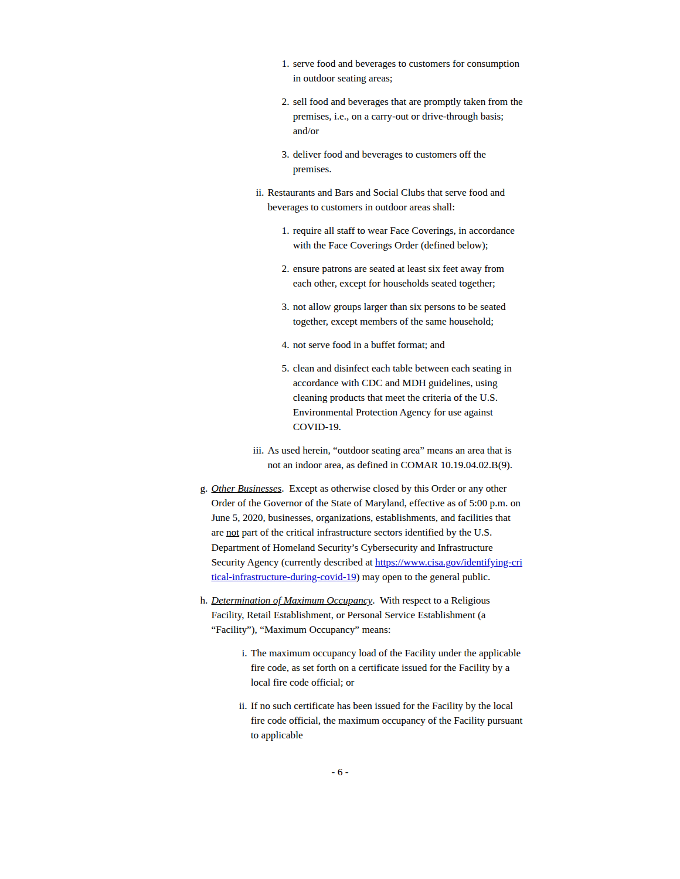1.
serve food and beverages to customers for consumption in outdoor seating areas;
2.
sell food and beverages that are promptly taken from the premises, i.e., on a carry-out or drive-through basis; and/or
3.
deliver food and beverages to customers off the premises.
ii.
Restaurants and Bars and Social Clubs that serve food and beverages to customers in outdoor areas shall:
1.
require all staff to wear Face Coverings, in accordance with the Face Coverings Order (defined below);
2.
ensure patrons are seated at least six feet away from each other, except for households seated together;
3.
not allow groups larger than six persons to be seated together, except members of the same household;
4.
not serve food in a buffet format; and
5.
clean and disinfect each table between each seating in accordance with CDC and MDH guidelines, using cleaning products that meet the criteria of the U.S. Environmental Protection Agency for use against COVID-19.
iii.
As used herein, “outdoor seating area” means an area that is not an indoor area, as defined in COMAR 10.19.04.02.B(9).
g.
Other Businesses. Except as otherwise closed by this Order or any other Order of the Governor of the State of Maryland, effective as of 5:00 p.m. on June 5, 2020, businesses, organizations, establishments, and facilities that are not part of the critical infrastructure sectors identified by the U.S. Department of Homeland Security’s Cybersecurity and Infrastructure Security Agency (currently described at https://www.cisa.gov/identifying-critical-infrastructure-during-covid-19) may open to the general public.
h.
Determination of Maximum Occupancy. With respect to a Religious Facility, Retail Establishment, or Personal Service Establishment (a “Facility”), “Maximum Occupancy” means:
i.
The maximum occupancy load of the Facility under the applicable fire code, as set forth on a certificate issued for the Facility by a local fire code official; or
ii.
If no such certificate has been issued for the Facility by the local fire code official, the maximum occupancy of the Facility pursuant to applicable
- 6 -